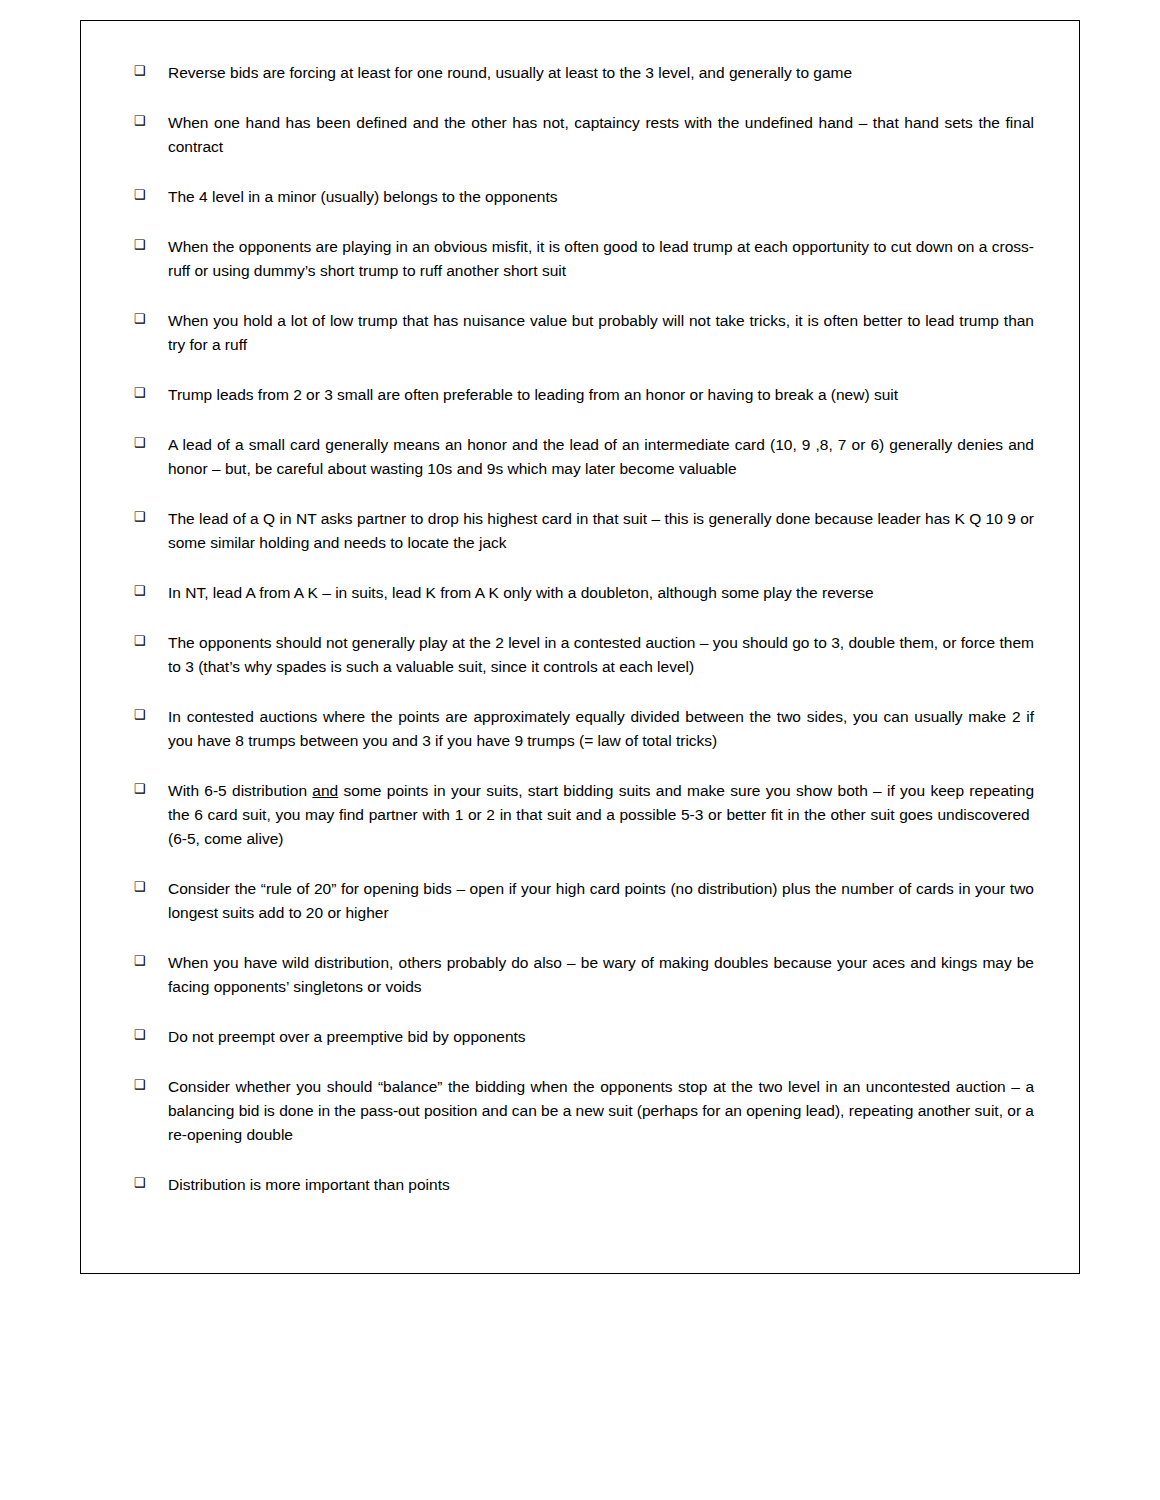Reverse bids are forcing at least for one round, usually at least to the 3 level, and generally to game
When one hand has been defined and the other has not, captaincy rests with the undefined hand – that hand sets the final contract
The 4 level in a minor (usually) belongs to the opponents
When the opponents are playing in an obvious misfit, it is often good to lead trump at each opportunity to cut down on a cross-ruff or using dummy’s short trump to ruff another short suit
When you hold a lot of low trump that has nuisance value but probably will not take tricks, it is often better to lead trump than try for a ruff
Trump leads from 2 or 3 small are often preferable to leading from an honor or having to break a (new) suit
A lead of a small card generally means an honor and the lead of an intermediate card (10, 9 ,8, 7 or 6) generally denies and honor – but, be careful about wasting 10s and 9s which may later become valuable
The lead of a Q in NT asks partner to drop his highest card in that suit – this is generally done because leader has K Q 10 9 or some similar holding and needs to locate the jack
In NT, lead A from A K – in suits, lead K from A K only with a doubleton, although some play the reverse
The opponents should not generally play at the 2 level in a contested auction – you should go to 3, double them, or force them to 3 (that’s why spades is such a valuable suit, since it controls at each level)
In contested auctions where the points are approximately equally divided between the two sides, you can usually make 2 if you have 8 trumps between you and 3 if you have 9 trumps (= law of total tricks)
With 6-5 distribution and some points in your suits, start bidding suits and make sure you show both – if you keep repeating the 6 card suit, you may find partner with 1 or 2 in that suit and a possible 5-3 or better fit in the other suit goes undiscovered (6-5, come alive)
Consider the “rule of 20” for opening bids – open if your high card points (no distribution) plus the number of cards in your two longest suits add to 20 or higher
When you have wild distribution, others probably do also – be wary of making doubles because your aces and kings may be facing opponents’ singletons or voids
Do not preempt over a preemptive bid by opponents
Consider whether you should “balance” the bidding when the opponents stop at the two level in an uncontested auction – a balancing bid is done in the pass-out position and can be a new suit (perhaps for an opening lead), repeating another suit, or a re-opening double
Distribution is more important than points